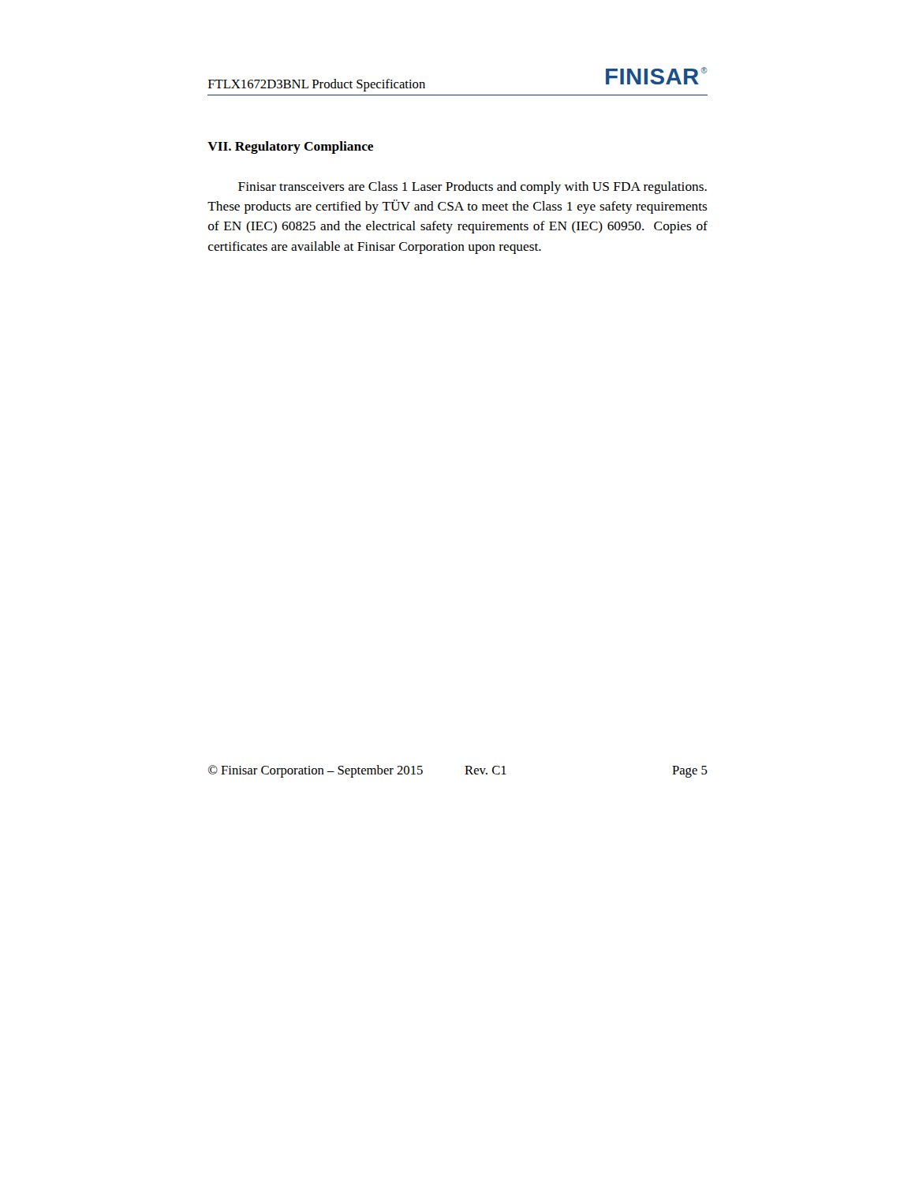FTLX1672D3BNL Product Specification
FINISAR®
VII. Regulatory Compliance
Finisar transceivers are Class 1 Laser Products and comply with US FDA regulations. These products are certified by TÜV and CSA to meet the Class 1 eye safety requirements of EN (IEC) 60825 and the electrical safety requirements of EN (IEC) 60950. Copies of certificates are available at Finisar Corporation upon request.
© Finisar Corporation – September 2015
Rev. C1
Page 5